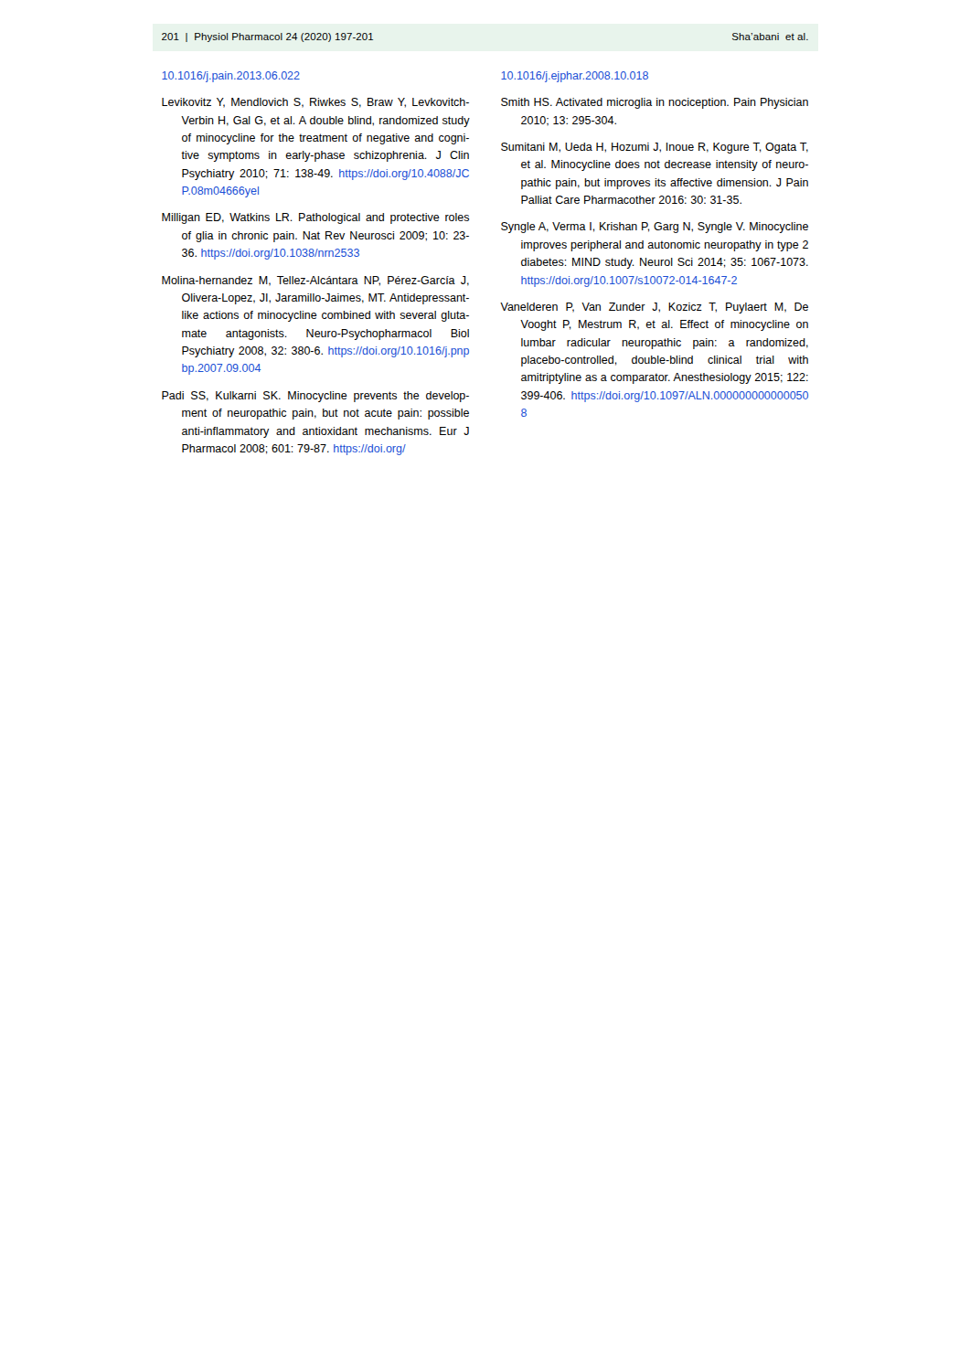201 | Physiol Pharmacol 24 (2020) 197-201
Sha’abani et al.
10.1016/j.pain.2013.06.022
Levikovitz Y, Mendlovich S, Riwkes S, Braw Y, Levkovitch-Verbin H, Gal G, et al. A double blind, randomized study of minocycline for the treatment of negative and cognitive symptoms in early-phase schizophrenia. J Clin Psychiatry 2010; 71: 138-49. https://doi.org/10.4088/JCP.08m04666yel
Milligan ED, Watkins LR. Pathological and protective roles of glia in chronic pain. Nat Rev Neurosci 2009; 10: 23-36. https://doi.org/10.1038/nrn2533
Molina-hernandez M, Tellez-Alcántara NP, Pérez-García J, Olivera-Lopez, JI, Jaramillo-Jaimes, MT. Antidepressant-like actions of minocycline combined with several glutamate antagonists. Neuro-Psychopharmacol Biol Psychiatry 2008, 32: 380-6. https://doi.org/10.1016/j.pnpbp.2007.09.004
Padi SS, Kulkarni SK. Minocycline prevents the development of neuropathic pain, but not acute pain: possible anti-inflammatory and antioxidant mechanisms. Eur J Pharmacol 2008; 601: 79-87. https://doi.org/
10.1016/j.ejphar.2008.10.018
Smith HS. Activated microglia in nociception. Pain Physician 2010; 13: 295-304.
Sumitani M, Ueda H, Hozumi J, Inoue R, Kogure T, Ogata T, et al. Minocycline does not decrease intensity of neuropathic pain, but improves its affective dimension. J Pain Palliat Care Pharmacother 2016: 30: 31-35.
Syngle A, Verma I, Krishan P, Garg N, Syngle V. Minocycline improves peripheral and autonomic neuropathy in type 2 diabetes: MIND study. Neurol Sci 2014; 35: 1067-1073. https://doi.org/10.1007/s10072-014-1647-2
Vanelderen P, Van Zunder J, Kozicz T, Puylaert M, De Vooght P, Mestrum R, et al. Effect of minocycline on lumbar radicular neuropathic pain: a randomized, placebo-controlled, double-blind clinical trial with amitriptyline as a comparator. Anesthesiology 2015; 122: 399-406. https://doi.org/10.1097/ALN.0000000000000508